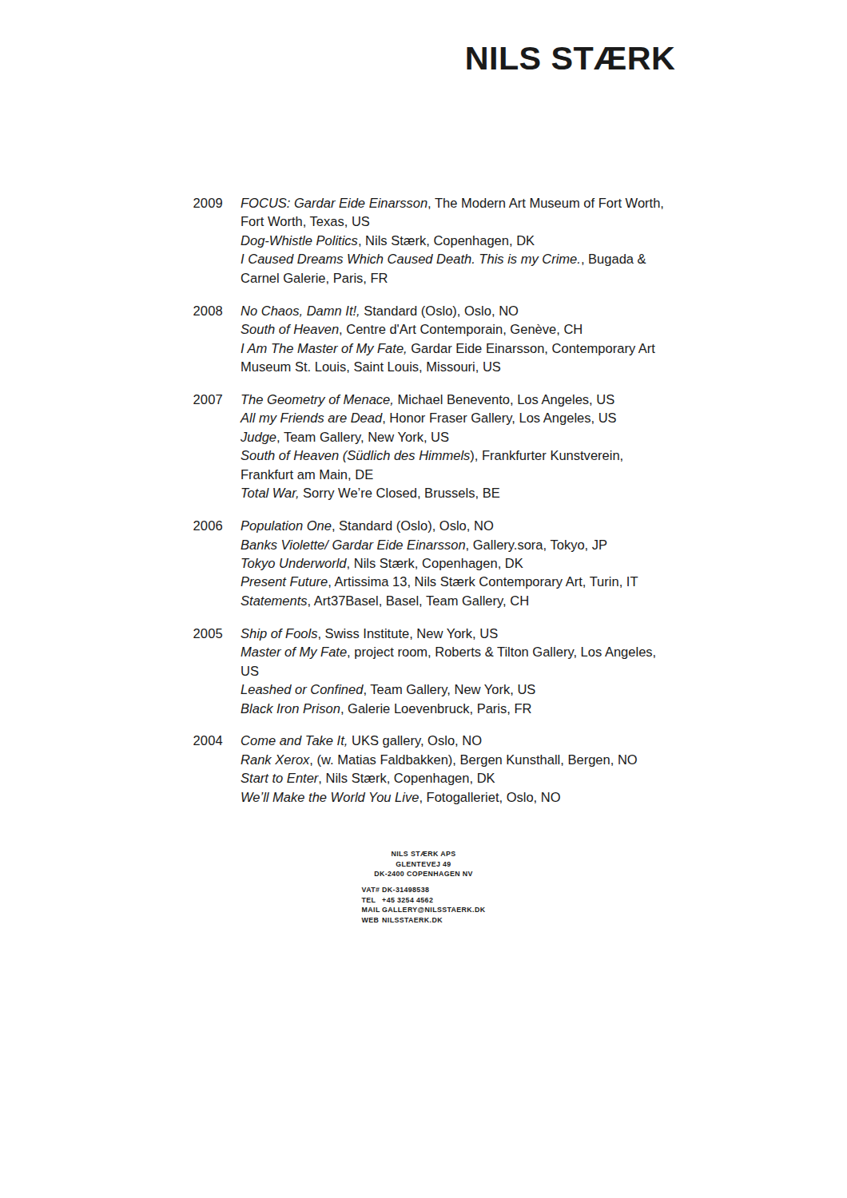NILS STÆRK
2009
FOCUS: Gardar Eide Einarsson, The Modern Art Museum of Fort Worth, Fort Worth, Texas, US
Dog-Whistle Politics, Nils Stærk, Copenhagen, DK
I Caused Dreams Which Caused Death. This is my Crime., Bugada & Carnel Galerie, Paris, FR
2008
No Chaos, Damn It!, Standard (Oslo), Oslo, NO
South of Heaven, Centre d'Art Contemporain, Genève, CH
I Am The Master of My Fate, Gardar Eide Einarsson, Contemporary Art Museum St. Louis, Saint Louis, Missouri, US
2007
The Geometry of Menace, Michael Benevento, Los Angeles, US
All my Friends are Dead, Honor Fraser Gallery, Los Angeles, US
Judge, Team Gallery, New York, US
South of Heaven (Südlich des Himmels), Frankfurter Kunstverein, Frankfurt am Main, DE
Total War, Sorry We’re Closed, Brussels, BE
2006
Population One, Standard (Oslo), Oslo, NO
Banks Violette/ Gardar Eide Einarsson, Gallery.sora, Tokyo, JP
Tokyo Underworld, Nils Stærk, Copenhagen, DK
Present Future, Artissima 13, Nils Stærk Contemporary Art, Turin, IT
Statements, Art37Basel, Basel, Team Gallery, CH
2005
Ship of Fools, Swiss Institute, New York, US
Master of My Fate, project room, Roberts & Tilton Gallery, Los Angeles, US
Leashed or Confined, Team Gallery, New York, US
Black Iron Prison, Galerie Loevenbruck, Paris, FR
2004
Come and Take It, UKS gallery, Oslo, NO
Rank Xerox, (w. Matias Faldbakken), Bergen Kunsthall, Bergen, NO
Start to Enter, Nils Stærk, Copenhagen, DK
We’ll Make the World You Live, Fotogalleriet, Oslo, NO
NILS STÆRK APS
GLENTEVEJ 49
DK-2400 COPENHAGEN NV
VAT#DK-31498538
TEL+45 3254 4562
MAILGALLERY@NILSSTAERK.DK
WEBNILSSTAERK.DK